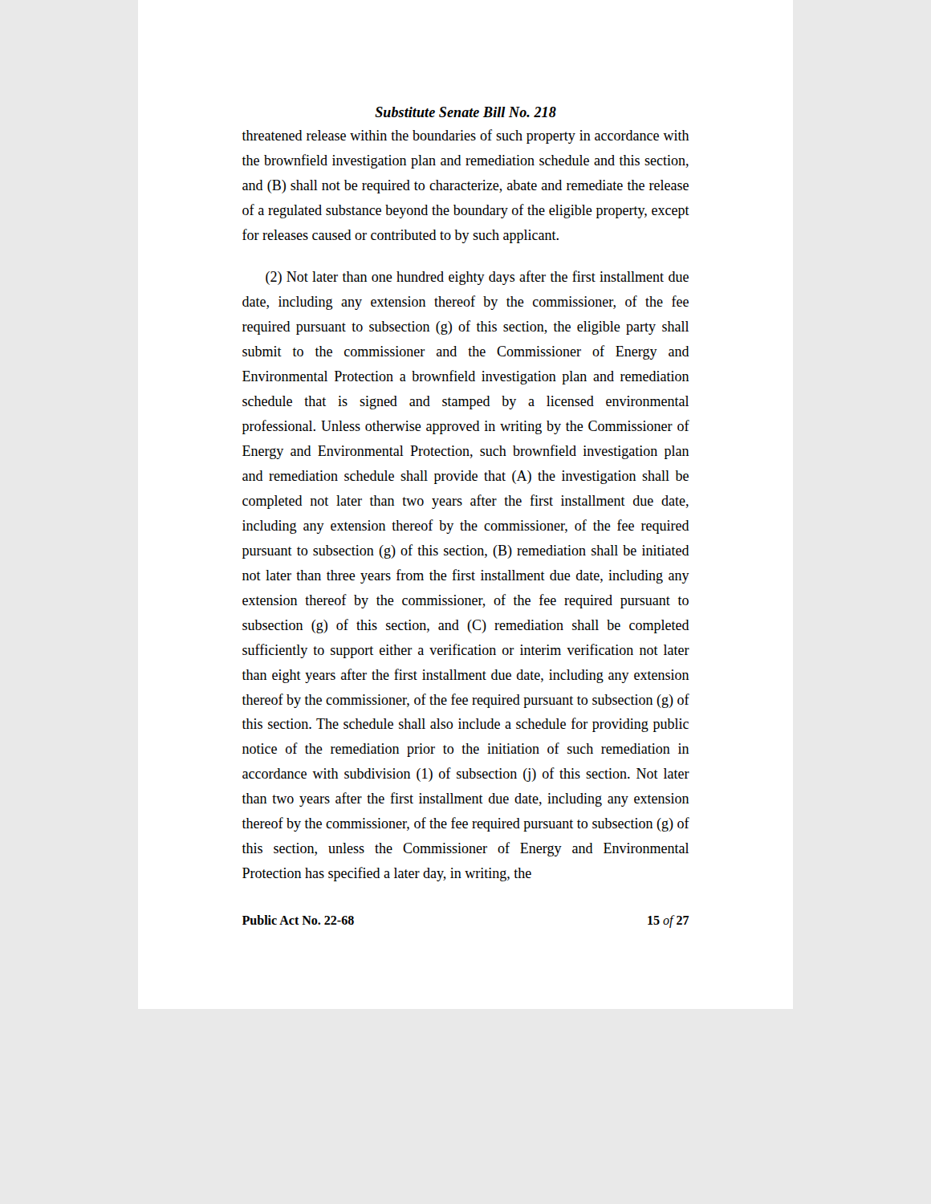Substitute Senate Bill No. 218
threatened release within the boundaries of such property in accordance with the brownfield investigation plan and remediation schedule and this section, and (B) shall not be required to characterize, abate and remediate the release of a regulated substance beyond the boundary of the eligible property, except for releases caused or contributed to by such applicant.
(2) Not later than one hundred eighty days after the first installment due date, including any extension thereof by the commissioner, of the fee required pursuant to subsection (g) of this section, the eligible party shall submit to the commissioner and the Commissioner of Energy and Environmental Protection a brownfield investigation plan and remediation schedule that is signed and stamped by a licensed environmental professional. Unless otherwise approved in writing by the Commissioner of Energy and Environmental Protection, such brownfield investigation plan and remediation schedule shall provide that (A) the investigation shall be completed not later than two years after the first installment due date, including any extension thereof by the commissioner, of the fee required pursuant to subsection (g) of this section, (B) remediation shall be initiated not later than three years from the first installment due date, including any extension thereof by the commissioner, of the fee required pursuant to subsection (g) of this section, and (C) remediation shall be completed sufficiently to support either a verification or interim verification not later than eight years after the first installment due date, including any extension thereof by the commissioner, of the fee required pursuant to subsection (g) of this section. The schedule shall also include a schedule for providing public notice of the remediation prior to the initiation of such remediation in accordance with subdivision (1) of subsection (j) of this section. Not later than two years after the first installment due date, including any extension thereof by the commissioner, of the fee required pursuant to subsection (g) of this section, unless the Commissioner of Energy and Environmental Protection has specified a later day, in writing, the
Public Act No. 22-68 15 of 27